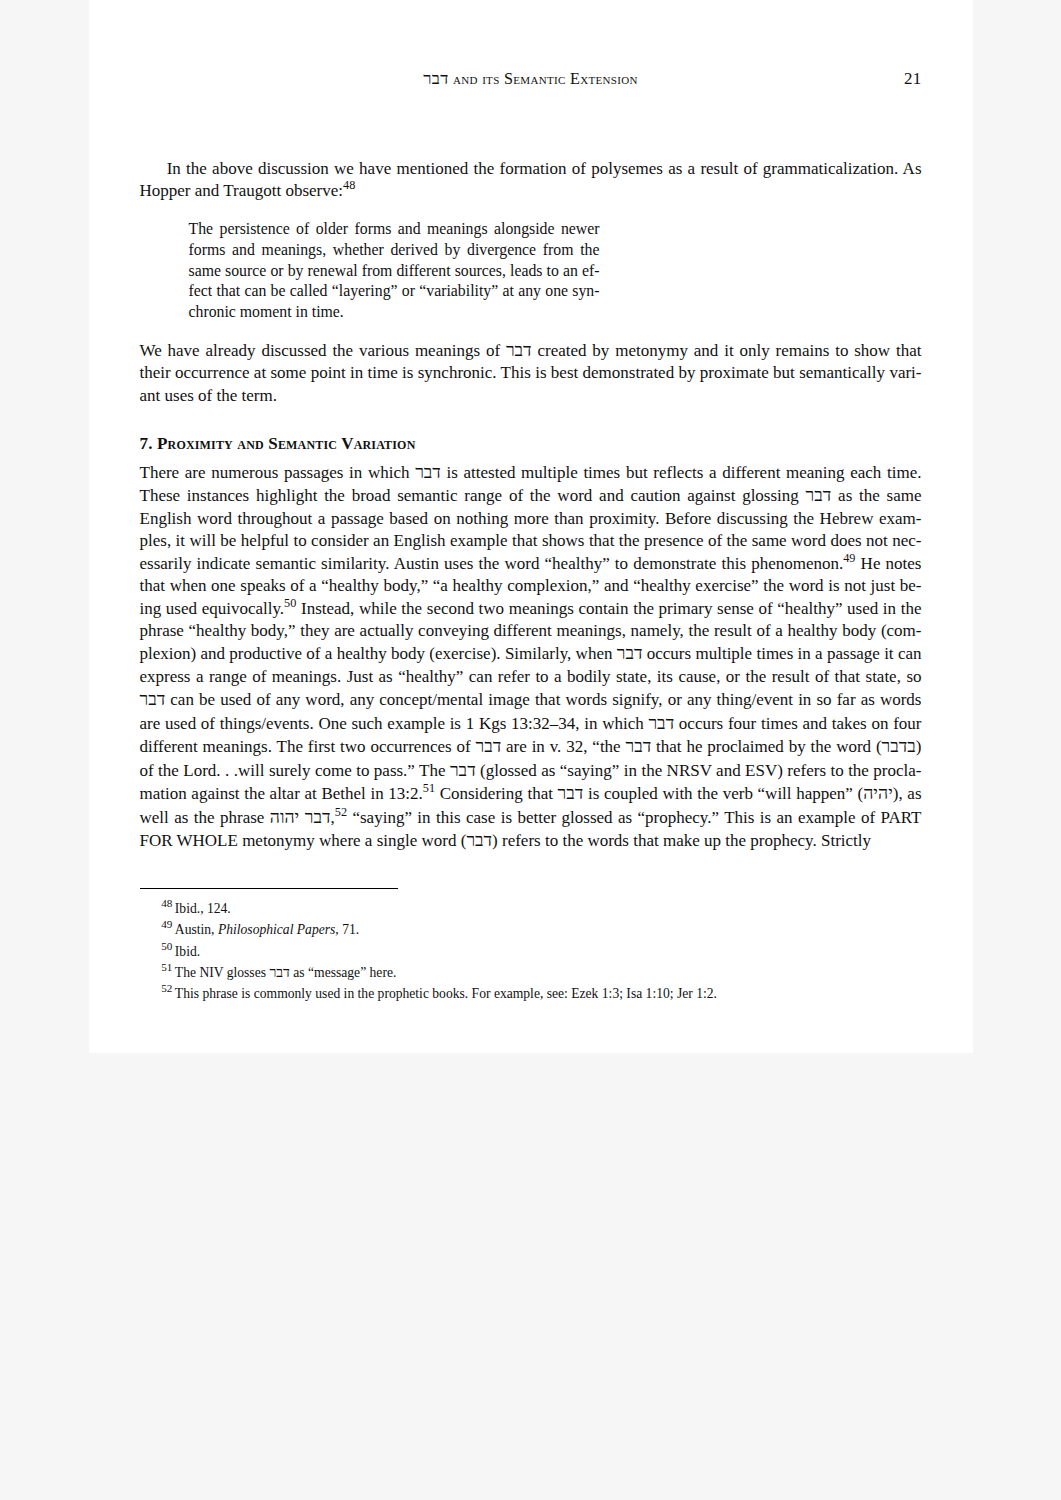דבר and its Semantic Extension 21
In the above discussion we have mentioned the formation of polysemes as a result of grammaticalization. As Hopper and Traugott observe:48
The persistence of older forms and meanings alongside newer forms and meanings, whether derived by divergence from the same source or by renewal from different sources, leads to an effect that can be called “layering” or “variability” at any one synchronic moment in time.
We have already discussed the various meanings of דבר created by metonymy and it only remains to show that their occurrence at some point in time is synchronic. This is best demonstrated by proximate but semantically variant uses of the term.
7. Proximity and Semantic Variation
There are numerous passages in which דבר is attested multiple times but reflects a different meaning each time. These instances highlight the broad semantic range of the word and caution against glossing דבר as the same English word throughout a passage based on nothing more than proximity. Before discussing the Hebrew examples, it will be helpful to consider an English example that shows that the presence of the same word does not necessarily indicate semantic similarity. Austin uses the word “healthy” to demonstrate this phenomenon.49 He notes that when one speaks of a “healthy body,” “a healthy complexion,” and “healthy exercise” the word is not just being used equivocally.50 Instead, while the second two meanings contain the primary sense of “healthy” used in the phrase “healthy body,” they are actually conveying different meanings, namely, the result of a healthy body (complexion) and productive of a healthy body (exercise). Similarly, when דבר occurs multiple times in a passage it can express a range of meanings. Just as “healthy” can refer to a bodily state, its cause, or the result of that state, so דבר can be used of any word, any concept/mental image that words signify, or any thing/event in so far as words are used of things/events. One such example is 1 Kgs 13:32–34, in which דבר occurs four times and takes on four different meanings. The first two occurrences of דבר are in v. 32, “the דבר that he proclaimed by the word (בדבר) of the Lord. . .will surely come to pass.” The דבר (glossed as “saying” in the NRSV and ESV) refers to the proclamation against the altar at Bethel in 13:2.51 Considering that דבר is coupled with the verb “will happen” (יהיה), as well as the phrase דבר יהוה,52 “saying” in this case is better glossed as “prophecy.” This is an example of PART FOR WHOLE metonymy where a single word (דבר) refers to the words that make up the prophecy. Strictly
48 Ibid., 124.
49 Austin, Philosophical Papers, 71.
50 Ibid.
51 The NIV glosses דבר as “message” here.
52 This phrase is commonly used in the prophetic books. For example, see: Ezek 1:3; Isa 1:10; Jer 1:2.